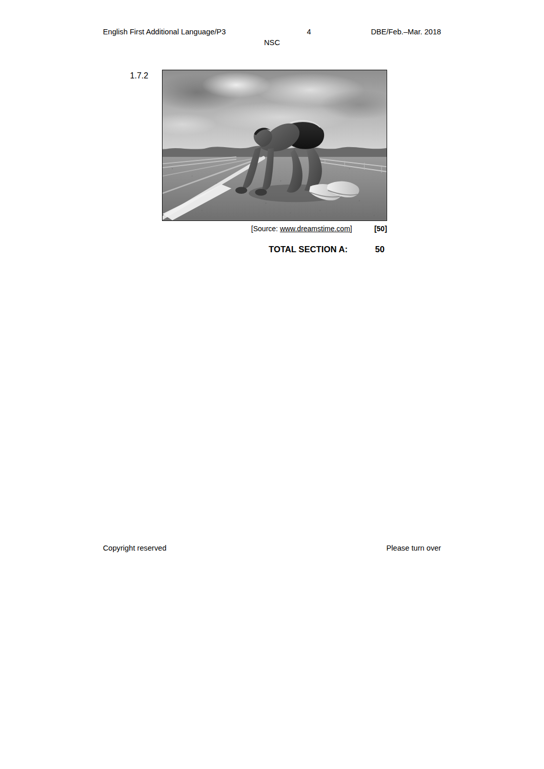| English First Additional Language/P3 | 4 | DBE/Feb.–Mar. 2018 |
NSC
1.7.2
[Source: www.dreamstime.com] [50]
TOTAL SECTION A:50
Copyright reserved Please turn over